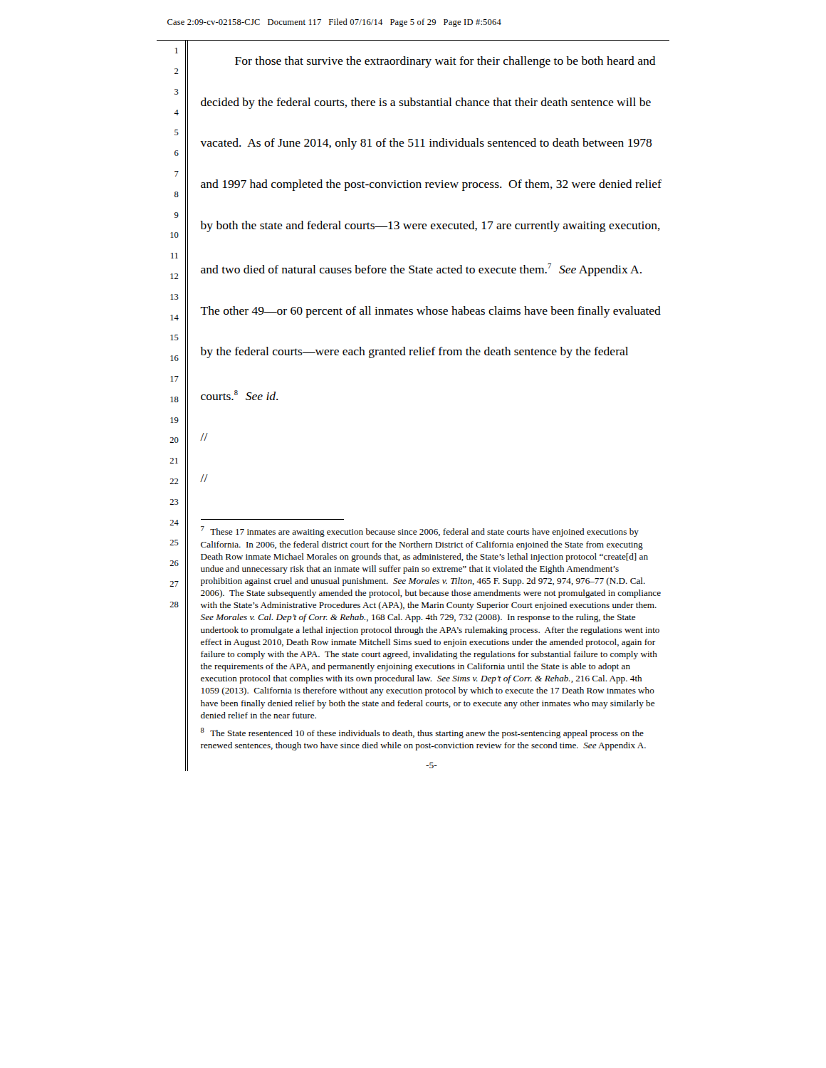Case 2:09-cv-02158-CJC Document 117 Filed 07/16/14 Page 5 of 29 Page ID #:5064
1
2
3
4
5
6
7
8
9
10
11
12
13
14
15
16
17
18
19
20
21
22
23
24
25
26
27
28
For those that survive the extraordinary wait for their challenge to be both heard and decided by the federal courts, there is a substantial chance that their death sentence will be vacated. As of June 2014, only 81 of the 511 individuals sentenced to death between 1978 and 1997 had completed the post-conviction review process. Of them, 32 were denied relief by both the state and federal courts—13 were executed, 17 are currently awaiting execution, and two died of natural causes before the State acted to execute them.7 See Appendix A. The other 49—or 60 percent of all inmates whose habeas claims have been finally evaluated by the federal courts—were each granted relief from the death sentence by the federal courts.8 See id.
//
//
7 These 17 inmates are awaiting execution because since 2006, federal and state courts have enjoined executions by California. In 2006, the federal district court for the Northern District of California enjoined the State from executing Death Row inmate Michael Morales on grounds that, as administered, the State’s lethal injection protocol “create[d] an undue and unnecessary risk that an inmate will suffer pain so extreme” that it violated the Eighth Amendment’s prohibition against cruel and unusual punishment. See Morales v. Tilton, 465 F. Supp. 2d 972, 974, 976–77 (N.D. Cal. 2006). The State subsequently amended the protocol, but because those amendments were not promulgated in compliance with the State’s Administrative Procedures Act (APA), the Marin County Superior Court enjoined executions under them. See Morales v. Cal. Dep’t of Corr. & Rehab., 168 Cal. App. 4th 729, 732 (2008). In response to the ruling, the State undertook to promulgate a lethal injection protocol through the APA’s rulemaking process. After the regulations went into effect in August 2010, Death Row inmate Mitchell Sims sued to enjoin executions under the amended protocol, again for failure to comply with the APA. The state court agreed, invalidating the regulations for substantial failure to comply with the requirements of the APA, and permanently enjoining executions in California until the State is able to adopt an execution protocol that complies with its own procedural law. See Sims v. Dep’t of Corr. & Rehab., 216 Cal. App. 4th 1059 (2013). California is therefore without any execution protocol by which to execute the 17 Death Row inmates who have been finally denied relief by both the state and federal courts, or to execute any other inmates who may similarly be denied relief in the near future.
8 The State resentenced 10 of these individuals to death, thus starting anew the post-sentencing appeal process on the renewed sentences, though two have since died while on post-conviction review for the second time. See Appendix A.
-5-